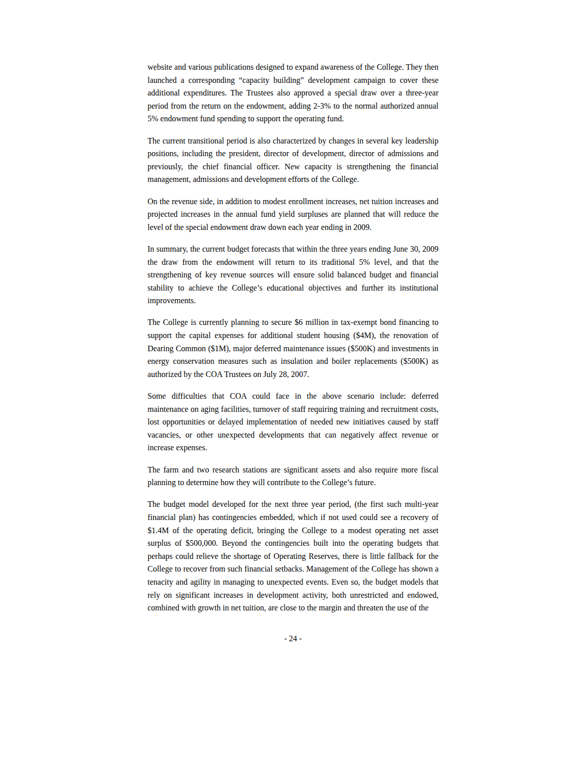website and various publications designed to expand awareness of the College. They then launched a corresponding “capacity building” development campaign to cover these additional expenditures. The Trustees also approved a special draw over a three-year period from the return on the endowment, adding 2-3% to the normal authorized annual 5% endowment fund spending to support the operating fund.
The current transitional period is also characterized by changes in several key leadership positions, including the president, director of development, director of admissions and previously, the chief financial officer. New capacity is strengthening the financial management, admissions and development efforts of the College.
On the revenue side, in addition to modest enrollment increases, net tuition increases and projected increases in the annual fund yield surpluses are planned that will reduce the level of the special endowment draw down each year ending in 2009.
In summary, the current budget forecasts that within the three years ending June 30, 2009 the draw from the endowment will return to its traditional 5% level, and that the strengthening of key revenue sources will ensure solid balanced budget and financial stability to achieve the College’s educational objectives and further its institutional improvements.
The College is currently planning to secure $6 million in tax-exempt bond financing to support the capital expenses for additional student housing ($4M), the renovation of Dearing Common ($1M), major deferred maintenance issues ($500K) and investments in energy conservation measures such as insulation and boiler replacements ($500K) as authorized by the COA Trustees on July 28, 2007.
Some difficulties that COA could face in the above scenario include: deferred maintenance on aging facilities, turnover of staff requiring training and recruitment costs, lost opportunities or delayed implementation of needed new initiatives caused by staff vacancies, or other unexpected developments that can negatively affect revenue or increase expenses.
The farm and two research stations are significant assets and also require more fiscal planning to determine how they will contribute to the College’s future.
The budget model developed for the next three year period, (the first such multi-year financial plan) has contingencies embedded, which if not used could see a recovery of $1.4M of the operating deficit, bringing the College to a modest operating net asset surplus of $500,000. Beyond the contingencies built into the operating budgets that perhaps could relieve the shortage of Operating Reserves, there is little fallback for the College to recover from such financial setbacks. Management of the College has shown a tenacity and agility in managing to unexpected events. Even so, the budget models that rely on significant increases in development activity, both unrestricted and endowed, combined with growth in net tuition, are close to the margin and threaten the use of the
- 24 -